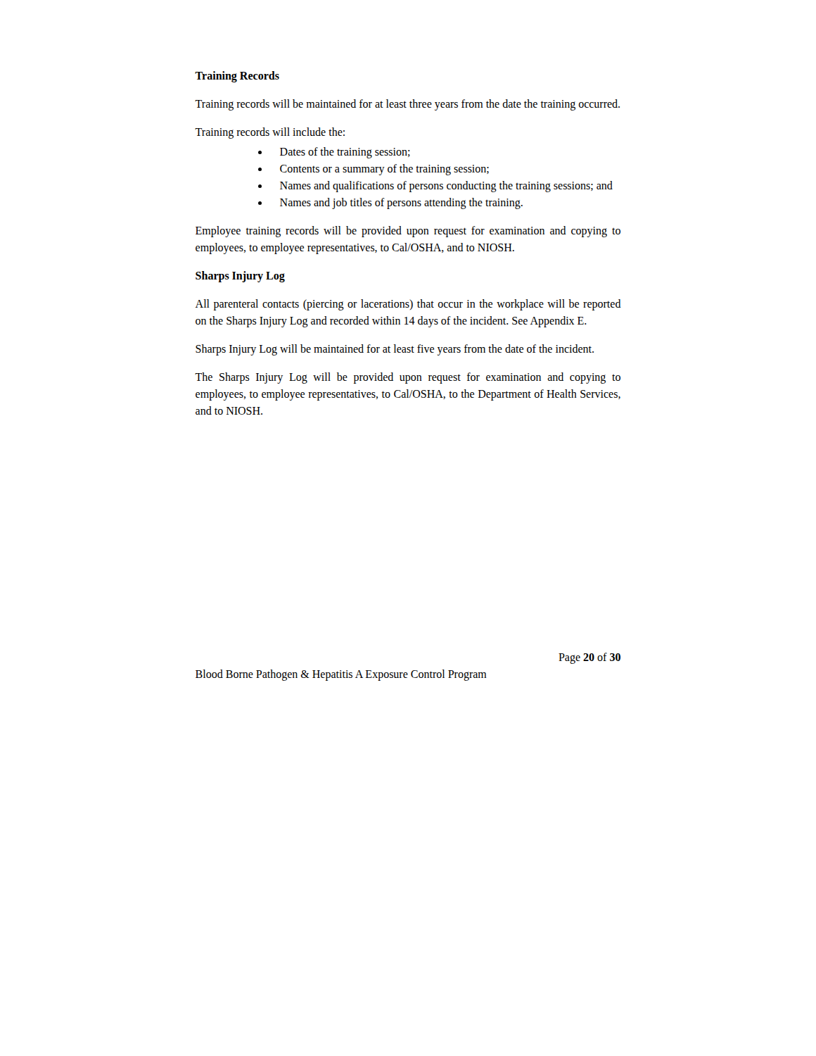Training Records
Training records will be maintained for at least three years from the date the training occurred.
Training records will include the:
Dates of the training session;
Contents or a summary of the training session;
Names and qualifications of persons conducting the training sessions; and
Names and job titles of persons attending the training.
Employee training records will be provided upon request for examination and copying to employees, to employee representatives, to Cal/OSHA, and to NIOSH.
Sharps Injury Log
All parenteral contacts (piercing or lacerations) that occur in the workplace will be reported on the Sharps Injury Log and recorded within 14 days of the incident. See Appendix E.
Sharps Injury Log will be maintained for at least five years from the date of the incident.
The Sharps Injury Log will be provided upon request for examination and copying to employees, to employee representatives, to Cal/OSHA, to the Department of Health Services, and to NIOSH.
Page 20 of 30
Blood Borne Pathogen & Hepatitis A Exposure Control Program